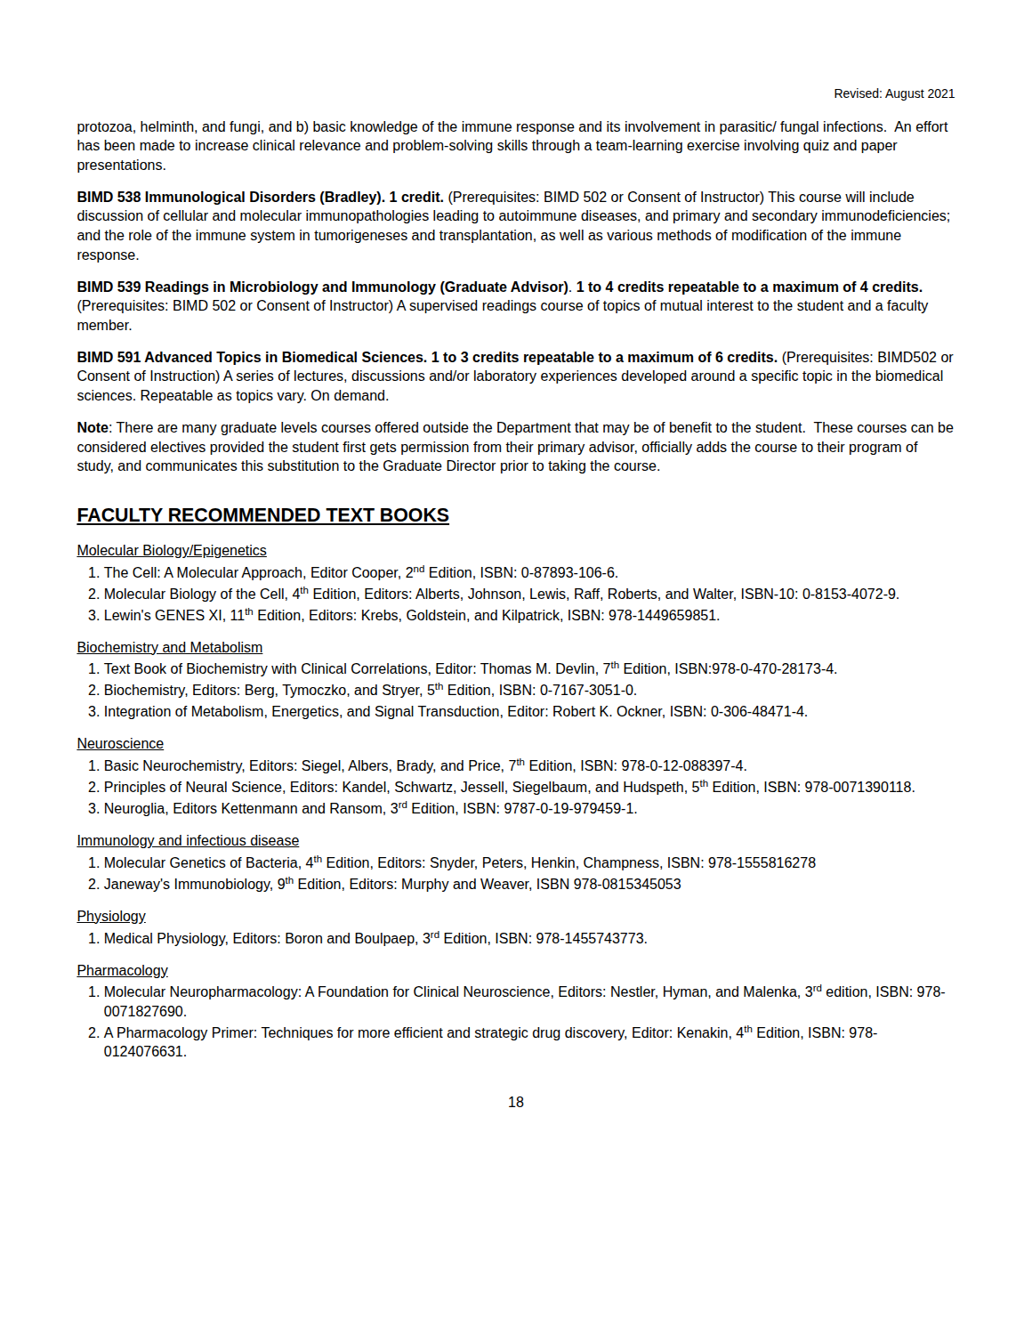Revised: August 2021
protozoa, helminth, and fungi, and b) basic knowledge of the immune response and its involvement in parasitic/ fungal infections. An effort has been made to increase clinical relevance and problem-solving skills through a team-learning exercise involving quiz and paper presentations.
BIMD 538 Immunological Disorders (Bradley). 1 credit. (Prerequisites: BIMD 502 or Consent of Instructor) This course will include discussion of cellular and molecular immunopathologies leading to autoimmune diseases, and primary and secondary immunodeficiencies; and the role of the immune system in tumorigeneses and transplantation, as well as various methods of modification of the immune response.
BIMD 539 Readings in Microbiology and Immunology (Graduate Advisor). 1 to 4 credits repeatable to a maximum of 4 credits. (Prerequisites: BIMD 502 or Consent of Instructor) A supervised readings course of topics of mutual interest to the student and a faculty member.
BIMD 591 Advanced Topics in Biomedical Sciences. 1 to 3 credits repeatable to a maximum of 6 credits. (Prerequisites: BIMD502 or Consent of Instruction) A series of lectures, discussions and/or laboratory experiences developed around a specific topic in the biomedical sciences. Repeatable as topics vary. On demand.
Note: There are many graduate levels courses offered outside the Department that may be of benefit to the student. These courses can be considered electives provided the student first gets permission from their primary advisor, officially adds the course to their program of study, and communicates this substitution to the Graduate Director prior to taking the course.
FACULTY RECOMMENDED TEXT BOOKS
Molecular Biology/Epigenetics
The Cell: A Molecular Approach, Editor Cooper, 2nd Edition, ISBN: 0-87893-106-6.
Molecular Biology of the Cell, 4th Edition, Editors: Alberts, Johnson, Lewis, Raff, Roberts, and Walter, ISBN-10: 0-8153-4072-9.
Lewin's GENES XI, 11th Edition, Editors: Krebs, Goldstein, and Kilpatrick, ISBN: 978-1449659851.
Biochemistry and Metabolism
Text Book of Biochemistry with Clinical Correlations, Editor: Thomas M. Devlin, 7th Edition, ISBN:978-0-470-28173-4.
Biochemistry, Editors: Berg, Tymoczko, and Stryer, 5th Edition, ISBN: 0-7167-3051-0.
Integration of Metabolism, Energetics, and Signal Transduction, Editor: Robert K. Ockner, ISBN: 0-306-48471-4.
Neuroscience
Basic Neurochemistry, Editors: Siegel, Albers, Brady, and Price, 7th Edition, ISBN: 978-0-12-088397-4.
Principles of Neural Science, Editors: Kandel, Schwartz, Jessell, Siegelbaum, and Hudspeth, 5th Edition, ISBN: 978-0071390118.
Neuroglia, Editors Kettenmann and Ransom, 3rd Edition, ISBN: 9787-0-19-979459-1.
Immunology and infectious disease
Molecular Genetics of Bacteria, 4th Edition, Editors: Snyder, Peters, Henkin, Champness, ISBN: 978-1555816278
Janeway's Immunobiology, 9th Edition, Editors: Murphy and Weaver, ISBN 978-0815345053
Physiology
Medical Physiology, Editors: Boron and Boulpaep, 3rd Edition, ISBN: 978-1455743773.
Pharmacology
Molecular Neuropharmacology: A Foundation for Clinical Neuroscience, Editors: Nestler, Hyman, and Malenka, 3rd edition, ISBN: 978-0071827690.
A Pharmacology Primer: Techniques for more efficient and strategic drug discovery, Editor: Kenakin, 4th Edition, ISBN: 978-0124076631.
18